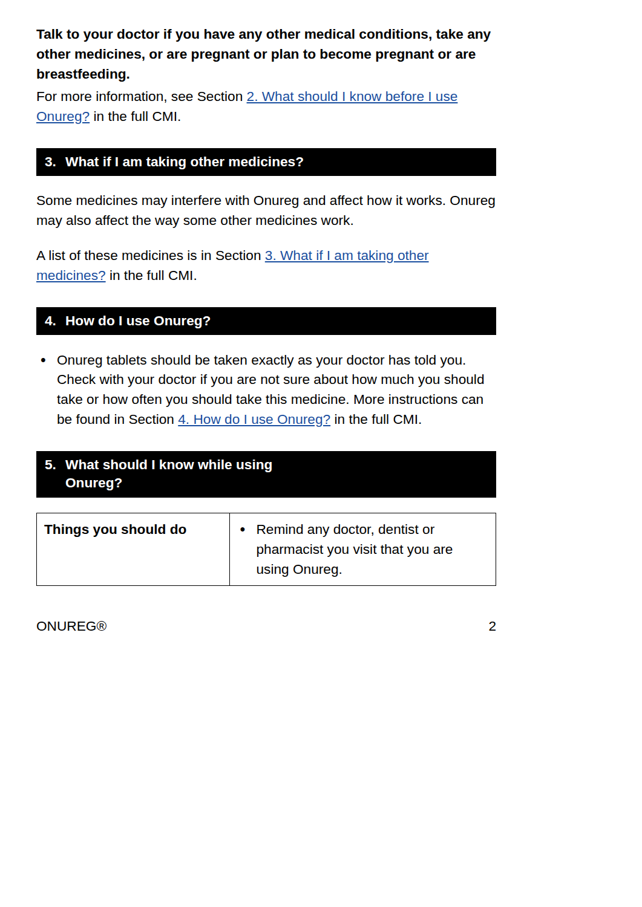Talk to your doctor if you have any other medical conditions, take any other medicines, or are pregnant or plan to become pregnant or are breastfeeding.
For more information, see Section 2. What should I know before I use Onureg? in the full CMI.
3. What if I am taking other medicines?
Some medicines may interfere with Onureg and affect how it works. Onureg may also affect the way some other medicines work.
A list of these medicines is in Section 3. What if I am taking other medicines? in the full CMI.
4. How do I use Onureg?
Onureg tablets should be taken exactly as your doctor has told you. Check with your doctor if you are not sure about how much you should take or how often you should take this medicine. More instructions can be found in Section 4. How do I use Onureg? in the full CMI.
5. What should I know while usingOnureg?
| Things you should do | Remind any doctor, dentist or pharmacist you visit that you are using Onureg. |
ONUREG® 2